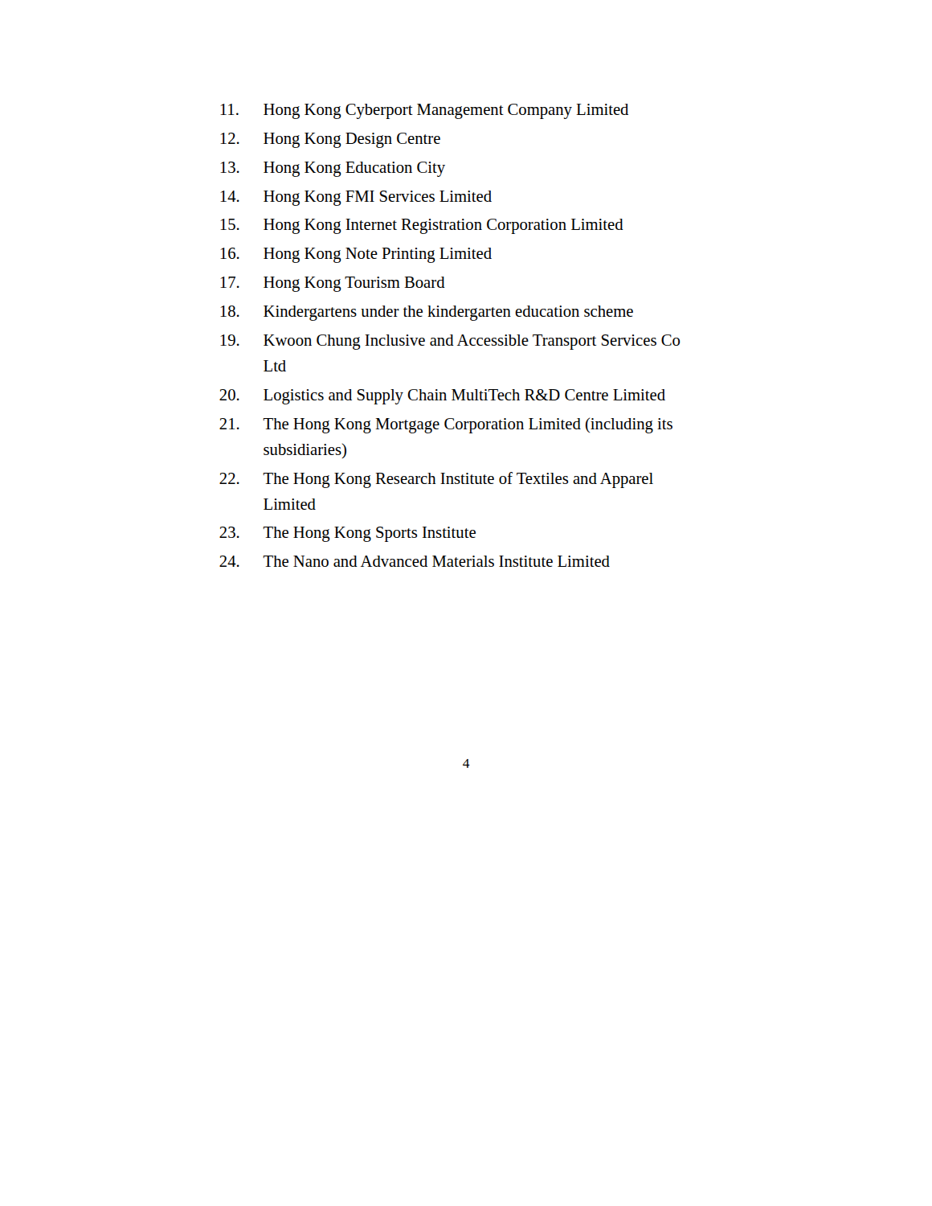11. Hong Kong Cyberport Management Company Limited
12. Hong Kong Design Centre
13. Hong Kong Education City
14. Hong Kong FMI Services Limited
15. Hong Kong Internet Registration Corporation Limited
16. Hong Kong Note Printing Limited
17. Hong Kong Tourism Board
18. Kindergartens under the kindergarten education scheme
19. Kwoon Chung Inclusive and Accessible Transport Services Co Ltd
20. Logistics and Supply Chain MultiTech R&D Centre Limited
21. The Hong Kong Mortgage Corporation Limited (including its subsidiaries)
22. The Hong Kong Research Institute of Textiles and Apparel Limited
23. The Hong Kong Sports Institute
24. The Nano and Advanced Materials Institute Limited
4